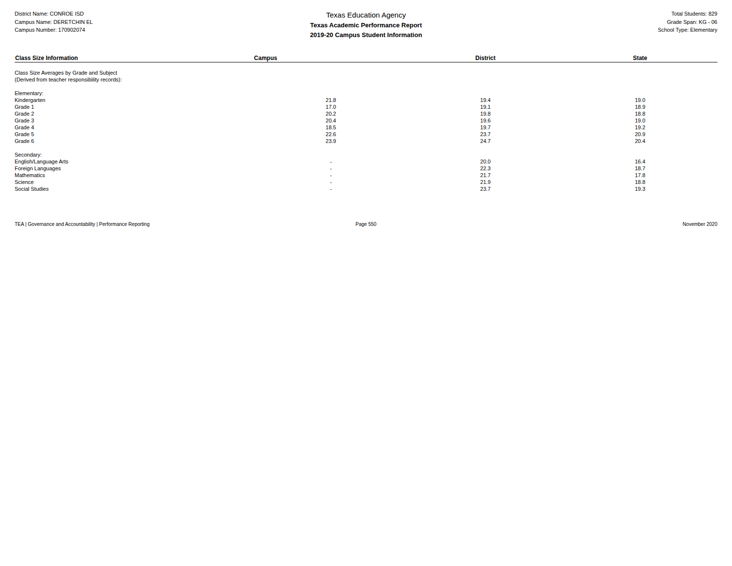District Name: CONROE ISD
Campus Name: DERETCHIN EL
Campus Number: 170902074
Total Students: 829
Grade Span: KG - 06
School Type: Elementary
Texas Education Agency
Texas Academic Performance Report
2019-20 Campus Student Information
| Class Size Information | Campus | District | State |
| --- | --- | --- | --- |
| Class Size Averages by Grade and Subject | | | |
| (Derived from teacher responsibility records): | | | |
| Elementary: | | | |
| Kindergarten | 21.8 | 19.4 | 19.0 |
| Grade 1 | 17.0 | 19.1 | 18.9 |
| Grade 2 | 20.2 | 19.8 | 18.8 |
| Grade 3 | 20.4 | 19.6 | 19.0 |
| Grade 4 | 18.5 | 19.7 | 19.2 |
| Grade 5 | 22.6 | 23.7 | 20.9 |
| Grade 6 | 23.9 | 24.7 | 20.4 |
| Secondary: | | | |
| English/Language Arts | - | 20.0 | 16.4 |
| Foreign Languages | - | 22.3 | 18.7 |
| Mathematics | - | 21.7 | 17.8 |
| Science | - | 21.9 | 18.8 |
| Social Studies | - | 23.7 | 19.3 |
TEA | Governance and Accountability | Performance Reporting
Page 550
November 2020